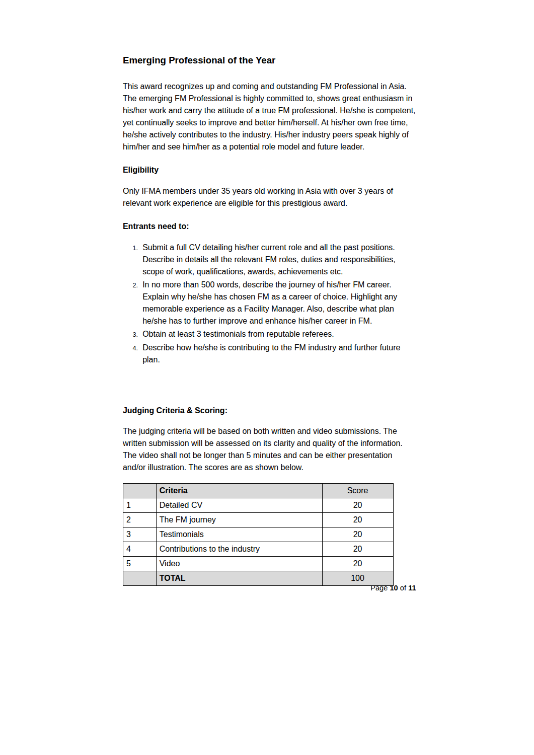Emerging Professional of the Year
This award recognizes up and coming and outstanding FM Professional in Asia. The emerging FM Professional is highly committed to, shows great enthusiasm in his/her work and carry the attitude of a true FM professional. He/she is competent, yet continually seeks to improve and better him/herself. At his/her own free time, he/she actively contributes to the industry. His/her industry peers speak highly of him/her and see him/her as a potential role model and future leader.
Eligibility
Only IFMA members under 35 years old working in Asia with over 3 years of relevant work experience are eligible for this prestigious award.
Entrants need to:
Submit a full CV detailing his/her current role and all the past positions. Describe in details all the relevant FM roles, duties and responsibilities, scope of work, qualifications, awards, achievements etc.
In no more than 500 words, describe the journey of his/her FM career. Explain why he/she has chosen FM as a career of choice. Highlight any memorable experience as a Facility Manager. Also, describe what plan he/she has to further improve and enhance his/her career in FM.
Obtain at least 3 testimonials from reputable referees.
Describe how he/she is contributing to the FM industry and further future plan.
Judging Criteria & Scoring:
The judging criteria will be based on both written and video submissions. The written submission will be assessed on its clarity and quality of the information. The video shall not be longer than 5 minutes and can be either presentation and/or illustration. The scores are as shown below.
| | Criteria | Score |
| 1 | Detailed CV | 20 |
| 2 | The FM journey | 20 |
| 3 | Testimonials | 20 |
| 4 | Contributions to the industry | 20 |
| 5 | Video | 20 |
| | TOTAL | 100 |
Page 10 of 11